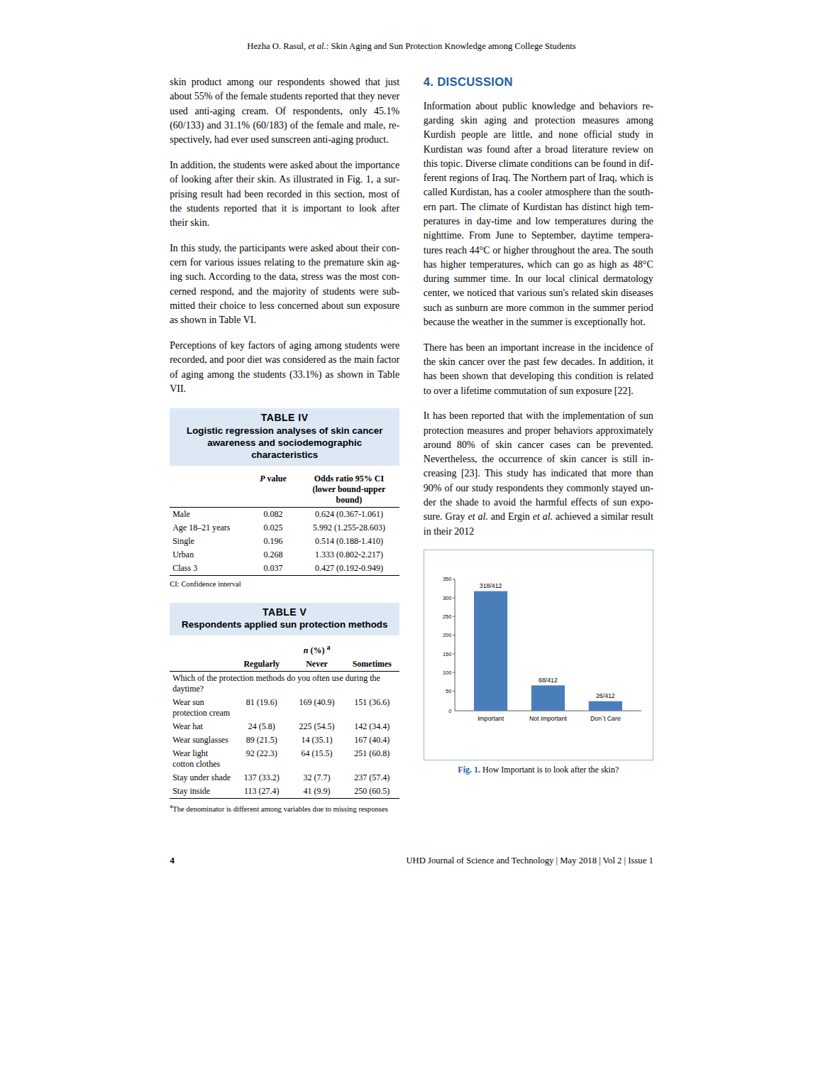Hezha O. Rasul, et al.: Skin Aging and Sun Protection Knowledge among College Students
skin product among our respondents showed that just about 55% of the female students reported that they never used anti-aging cream. Of respondents, only 45.1% (60/133) and 31.1% (60/183) of the female and male, respectively, had ever used sunscreen anti-aging product.
In addition, the students were asked about the importance of looking after their skin. As illustrated in Fig. 1, a surprising result had been recorded in this section, most of the students reported that it is important to look after their skin.
In this study, the participants were asked about their concern for various issues relating to the premature skin aging such. According to the data, stress was the most concerned respond, and the majority of students were submitted their choice to less concerned about sun exposure as shown in Table VI.
Perceptions of key factors of aging among students were recorded, and poor diet was considered as the main factor of aging among the students (33.1%) as shown in Table VII.
TABLE IV Logistic regression analyses of skin cancer awareness and sociodemographic characteristics
| | P value | Odds ratio 95% CI (lower bound-upper bound) |
| --- | --- | --- |
| Male | 0.082 | 0.624 (0.367-1.061) |
| Age 18–21 years | 0.025 | 5.992 (1.255-28.603) |
| Single | 0.196 | 0.514 (0.188-1.410) |
| Urban | 0.268 | 1.333 (0.802-2.217) |
| Class 3 | 0.037 | 0.427 (0.192-0.949) |
CI: Confidence interval
TABLE V Respondents applied sun protection methods
| | n (%) a |
| --- | --- |
| | Regularly | Never | Sometimes |
| Which of the protection methods do you often use during the daytime? |
| Wear sun protection cream | 81 (19.6) | 169 (40.9) | 151 (36.6) |
| Wear hat | 24 (5.8) | 225 (54.5) | 142 (34.4) |
| Wear sunglasses | 89 (21.5) | 14 (35.1) | 167 (40.4) |
| Wear light cotton clothes | 92 (22.3) | 64 (15.5) | 251 (60.8) |
| Stay under shade | 137 (33.2) | 32 (7.7) | 237 (57.4) |
| Stay inside | 113 (27.4) | 41 (9.9) | 250 (60.5) |
aThe denominator is different among variables due to missing responses
4. DISCUSSION
Information about public knowledge and behaviors regarding skin aging and protection measures among Kurdish people are little, and none official study in Kurdistan was found after a broad literature review on this topic. Diverse climate conditions can be found in different regions of Iraq. The Northern part of Iraq, which is called Kurdistan, has a cooler atmosphere than the southern part. The climate of Kurdistan has distinct high temperatures in day-time and low temperatures during the nighttime. From June to September, daytime temperatures reach 44°C or higher throughout the area. The south has higher temperatures, which can go as high as 48°C during summer time. In our local clinical dermatology center, we noticed that various sun's related skin diseases such as sunburn are more common in the summer period because the weather in the summer is exceptionally hot.
There has been an important increase in the incidence of the skin cancer over the past few decades. In addition, it has been shown that developing this condition is related to over a lifetime commutation of sun exposure [22].
It has been reported that with the implementation of sun protection measures and proper behaviors approximately around 80% of skin cancer cases can be prevented. Nevertheless, the occurrence of skin cancer is still increasing [23]. This study has indicated that more than 90% of our study respondents they commonly stayed under the shade to avoid the harmful effects of sun exposure. Gray et al. and Ergin et al. achieved a similar result in their 2012
350 300 250 200 150 100 50 0 318/412 68/412 26/412 Important Not Important Don`t Care
Fig. 1. How Important is to look after the skin?
4
UHD Journal of Science and Technology | May 2018 | Vol 2 | Issue 1